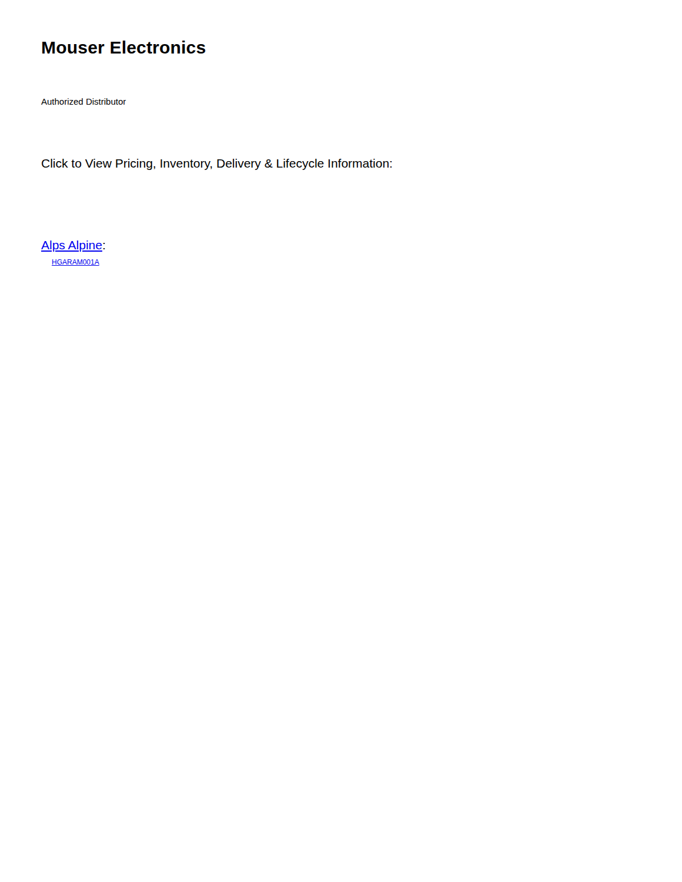Mouser Electronics
Authorized Distributor
Click to View Pricing, Inventory, Delivery & Lifecycle Information:
Alps Alpine:
HGARAM001A